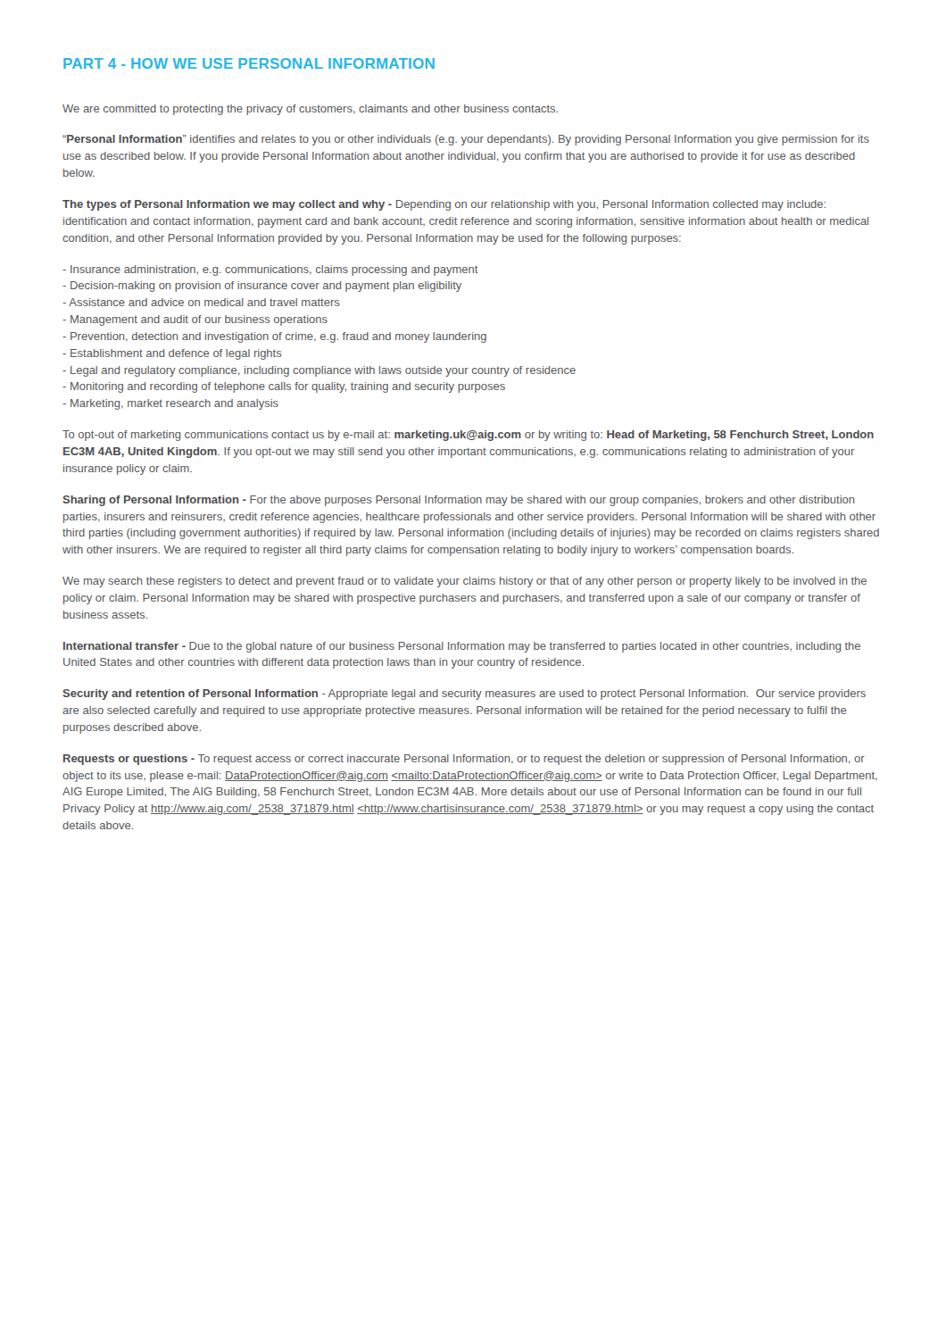PART 4 - HOW WE USE PERSONAL INFORMATION
We are committed to protecting the privacy of customers, claimants and other business contacts.
“Personal Information” identifies and relates to you or other individuals (e.g. your dependants). By providing Personal Information you give permission for its use as described below. If you provide Personal Information about another individual, you confirm that you are authorised to provide it for use as described below.
The types of Personal Information we may collect and why - Depending on our relationship with you, Personal Information collected may include: identification and contact information, payment card and bank account, credit reference and scoring information, sensitive information about health or medical condition, and other Personal Information provided by you. Personal Information may be used for the following purposes:
- Insurance administration, e.g. communications, claims processing and payment
- Decision-making on provision of insurance cover and payment plan eligibility
- Assistance and advice on medical and travel matters
- Management and audit of our business operations
- Prevention, detection and investigation of crime, e.g. fraud and money laundering
- Establishment and defence of legal rights
- Legal and regulatory compliance, including compliance with laws outside your country of residence
- Monitoring and recording of telephone calls for quality, training and security purposes
- Marketing, market research and analysis
To opt-out of marketing communications contact us by e-mail at: marketing.uk@aig.com or by writing to: Head of Marketing, 58 Fenchurch Street, London EC3M 4AB, United Kingdom. If you opt-out we may still send you other important communications, e.g. communications relating to administration of your insurance policy or claim.
Sharing of Personal Information - For the above purposes Personal Information may be shared with our group companies, brokers and other distribution parties, insurers and reinsurers, credit reference agencies, healthcare professionals and other service providers. Personal Information will be shared with other third parties (including government authorities) if required by law. Personal information (including details of injuries) may be recorded on claims registers shared with other insurers. We are required to register all third party claims for compensation relating to bodily injury to workers’ compensation boards.
We may search these registers to detect and prevent fraud or to validate your claims history or that of any other person or property likely to be involved in the policy or claim. Personal Information may be shared with prospective purchasers and purchasers, and transferred upon a sale of our company or transfer of business assets.
International transfer - Due to the global nature of our business Personal Information may be transferred to parties located in other countries, including the United States and other countries with different data protection laws than in your country of residence.
Security and retention of Personal Information - Appropriate legal and security measures are used to protect Personal Information. Our service providers are also selected carefully and required to use appropriate protective measures. Personal information will be retained for the period necessary to fulfil the purposes described above.
Requests or questions - To request access or correct inaccurate Personal Information, or to request the deletion or suppression of Personal Information, or object to its use, please e-mail: DataProtectionOfficer@aig.com <mailto:DataProtectionOfficer@aig.com> or write to Data Protection Officer, Legal Department, AIG Europe Limited, The AIG Building, 58 Fenchurch Street, London EC3M 4AB. More details about our use of Personal Information can be found in our full Privacy Policy at http://www.aig.com/_2538_371879.html <http://www.chartisinsurance.com/_2538_371879.html> or you may request a copy using the contact details above.